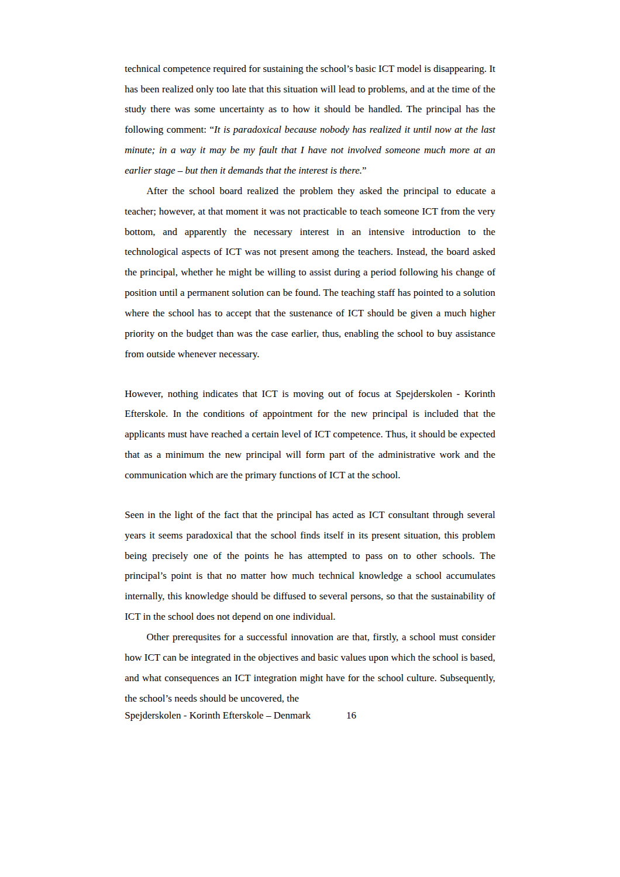technical competence required for sustaining the school’s basic ICT model is disappearing. It has been realized only too late that this situation will lead to problems, and at the time of the study there was some uncertainty as to how it should be handled. The principal has the following comment: “It is paradoxical because nobody has realized it until now at the last minute; in a way it may be my fault that I have not involved someone much more at an earlier stage – but then it demands that the interest is there.”
After the school board realized the problem they asked the principal to educate a teacher; however, at that moment it was not practicable to teach someone ICT from the very bottom, and apparently the necessary interest in an intensive introduction to the technological aspects of ICT was not present among the teachers. Instead, the board asked the principal, whether he might be willing to assist during a period following his change of position until a permanent solution can be found. The teaching staff has pointed to a solution where the school has to accept that the sustenance of ICT should be given a much higher priority on the budget than was the case earlier, thus, enabling the school to buy assistance from outside whenever necessary.
However, nothing indicates that ICT is moving out of focus at Spejderskolen - Korinth Efterskole. In the conditions of appointment for the new principal is included that the applicants must have reached a certain level of ICT competence. Thus, it should be expected that as a minimum the new principal will form part of the administrative work and the communication which are the primary functions of ICT at the school.
Seen in the light of the fact that the principal has acted as ICT consultant through several years it seems paradoxical that the school finds itself in its present situation, this problem being precisely one of the points he has attempted to pass on to other schools. The principal’s point is that no matter how much technical knowledge a school accumulates internally, this knowledge should be diffused to several persons, so that the sustainability of ICT in the school does not depend on one individual.
Other prerequsites for a successful innovation are that, firstly, a school must consider how ICT can be integrated in the objectives and basic values upon which the school is based, and what consequences an ICT integration might have for the school culture. Subsequently, the school’s needs should be uncovered, the
Spejderskolen - Korinth Efterskole – Denmark16